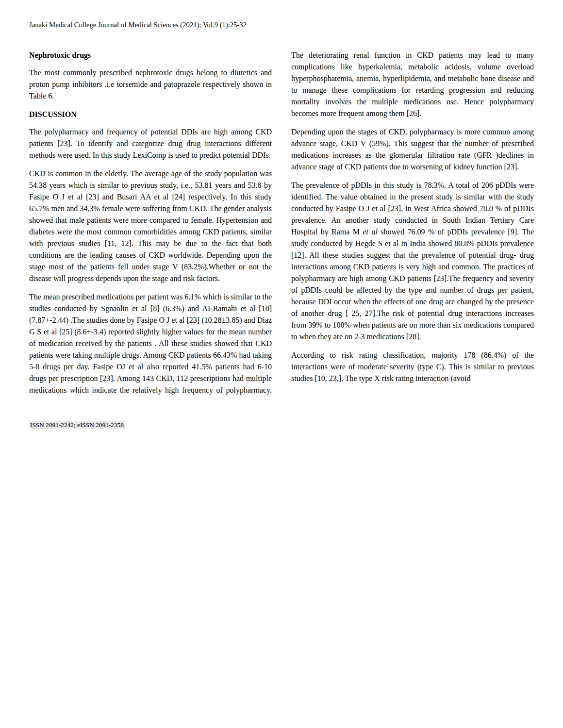Janaki Medical College Journal of Medical Sciences (2021); Vol.9 (1):25-32
Nephrotoxic drugs
The most commonly prescribed nephrotoxic drugs belong to diuretics and proton pump inhibitors .i.e torsemide and patoprazole respectively shown in Table 6.
DISCUSSION
The polypharmacy and frequency of potential DDIs are high among CKD patients [23]. To identify and categorize drug drug interactions different methods were used. In this study LexiComp is used to predict potential DDIs.
CKD is common in the elderly. The average age of the study population was 54.38 years which is similar to previous study, i.e., 53.81 years and 53.8 by Fasipe O J et al [23] and Busari AA et al [24] respectively. In this study 65.7% men and 34.3% female were suffering from CKD. The gender analysis showed that male patients were more compared to female. Hypertension and diabetes were the most common comorbidities among CKD patients, similar with previous studies [11, 12]. This may be due to the fact that both conditions are the leading causes of CKD worldwide. Depending upon the stage most of the patients fell under stage V (83.2%).Whether or not the disease will progress depends upon the stage and risk factors.
The mean prescribed medications per patient was 6.1% which is similar to the studies conducted by Sgnaolin et al [8] (6.3%) and AI-Ramahi et al [10] (7.87+-2.44) .The studies done by Fasipe O J et al [23] (10.28±3.85) and Diaz G S et al [25] (8.6+-3.4) reported slightly higher values for the mean number of medication received by the patients . All these studies showed that CKD patients were taking multiple drugs. Among CKD patients 66.43% had taking 5-8 drugs per day. Fasipe OJ et al also reported 41.5% patients had 6-10 drugs per prescription [23]. Among 143 CKD, 112 prescriptions had multiple medications which indicate the relatively high frequency of polypharmacy. The deteriorating renal function in CKD patients may lead to many complications like hyperkalemia, metabolic acidosis, volume overload hyperphosphatemia, anemia, hyperlipidemia, and metabolic bone disease and to manage these complications for retarding progression and reducing mortality involves the multiple medications use. Hence polypharmacy becomes more frequent among them [26].
Depending upon the stages of CKD, polypharmacy is more common among advance stage, CKD V (59%). This suggest that the number of prescribed medications increases as the glomerular filtration rate (GFR )declines in advance stage of CKD patients due to worsening of kidney function [23].
The prevalence of pDDIs in this study is 78.3%. A total of 206 pDDIs were identified. The value obtained in the present study is similar with the study conducted by Fasipe O J et al [23]. in West Africa showed 78.0 % of pDDIs prevalence. An another study conducted in South Indian Tertiary Care Hospital by Rama M et al showed 76.09 % of pDDIs prevalence [9]. The study conducted by Hegde S et al in India showed 80.8% pDDIs prevalence [12]. All these studies suggest that the prevalence of potential drug- drug interactions among CKD patients is very high and common. The practices of polypharmacy are high among CKD patients [23].The frequency and severity of pDDIs could be affected by the type and number of drugs per patient, because DDI occur when the effects of one drug are changed by the presence of another drug [ 25, 27].The risk of potential drug interactions increases from 39% to 100% when patients are on more than six medications compared to when they are on 2-3 medications [28].
According to risk rating classification, majority 178 (86.4%) of the interactions were of moderate severity (type C). This is similar to previous studies [10, 23,]. The type X risk rating interaction (avoid
ISSN 2091-2242; eISSN 2091-2358